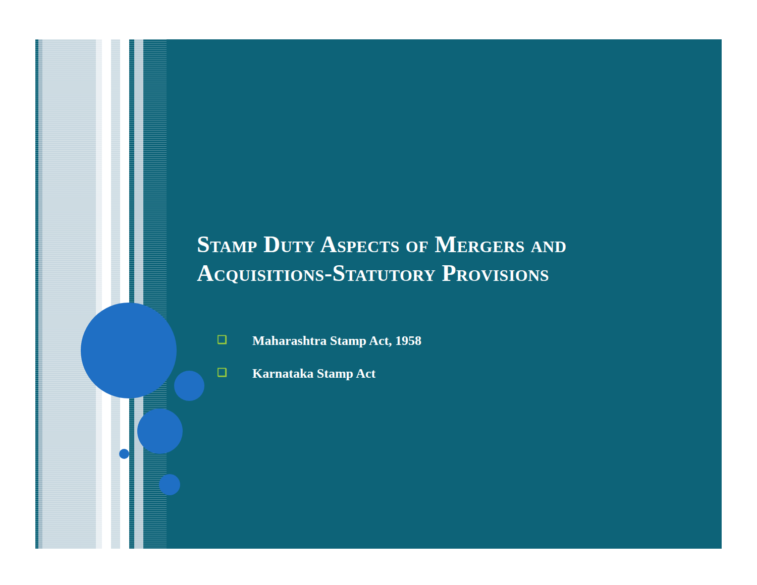Stamp Duty Aspects of Mergers and Acquisitions-Statutory Provisions
Maharashtra Stamp Act, 1958
Karnataka Stamp Act